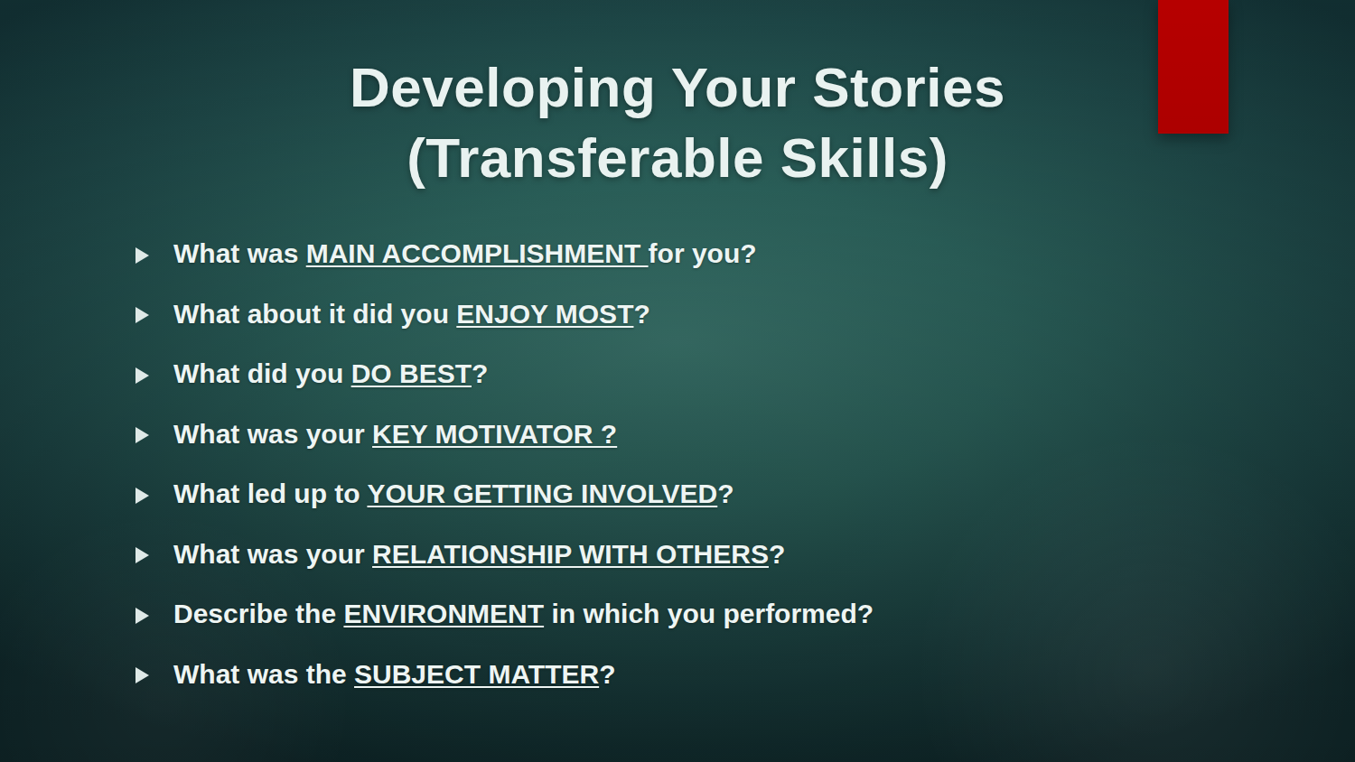Developing Your Stories
(Transferable Skills)
What was MAIN ACCOMPLISHMENT for you?
What about it did you ENJOY MOST?
What did you DO BEST?
What was your KEY MOTIVATOR ?
What led up to YOUR GETTING INVOLVED?
What was your RELATIONSHIP WITH OTHERS?
Describe the ENVIRONMENT in which you performed?
What was the SUBJECT MATTER?